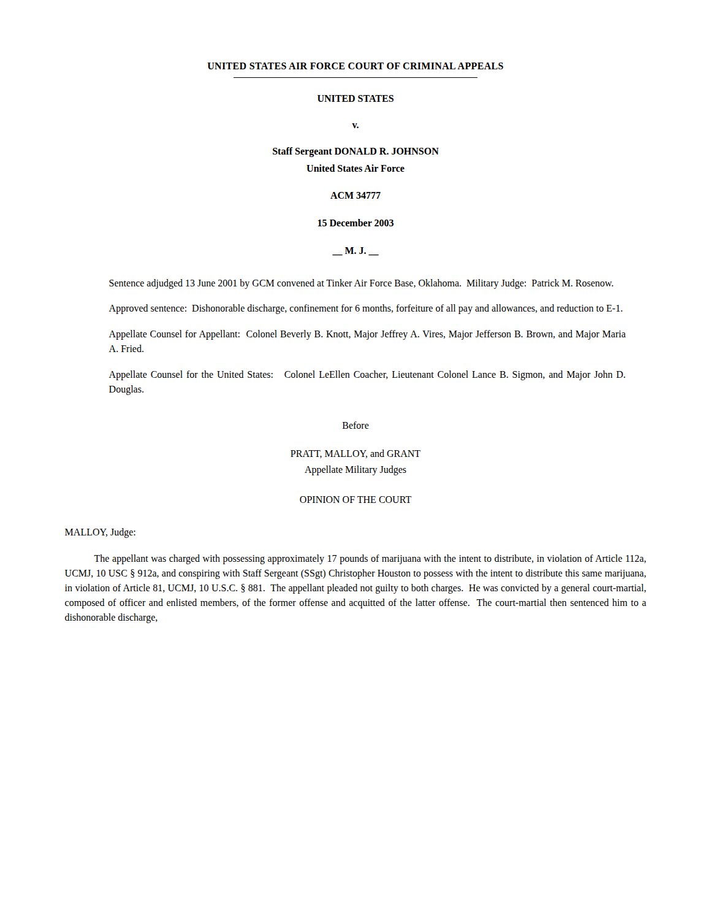UNITED STATES AIR FORCE COURT OF CRIMINAL APPEALS
UNITED STATES
v.
Staff Sergeant DONALD R. JOHNSON
United States Air Force
ACM 34777
15 December 2003
__ M. J. __
Sentence adjudged 13 June 2001 by GCM convened at Tinker Air Force Base, Oklahoma. Military Judge: Patrick M. Rosenow.
Approved sentence: Dishonorable discharge, confinement for 6 months, forfeiture of all pay and allowances, and reduction to E-1.
Appellate Counsel for Appellant: Colonel Beverly B. Knott, Major Jeffrey A. Vires, Major Jefferson B. Brown, and Major Maria A. Fried.
Appellate Counsel for the United States: Colonel LeEllen Coacher, Lieutenant Colonel Lance B. Sigmon, and Major John D. Douglas.
Before
PRATT, MALLOY, and GRANT
Appellate Military Judges
OPINION OF THE COURT
MALLOY, Judge:
The appellant was charged with possessing approximately 17 pounds of marijuana with the intent to distribute, in violation of Article 112a, UCMJ, 10 USC § 912a, and conspiring with Staff Sergeant (SSgt) Christopher Houston to possess with the intent to distribute this same marijuana, in violation of Article 81, UCMJ, 10 U.S.C. § 881. The appellant pleaded not guilty to both charges. He was convicted by a general court-martial, composed of officer and enlisted members, of the former offense and acquitted of the latter offense. The court-martial then sentenced him to a dishonorable discharge,